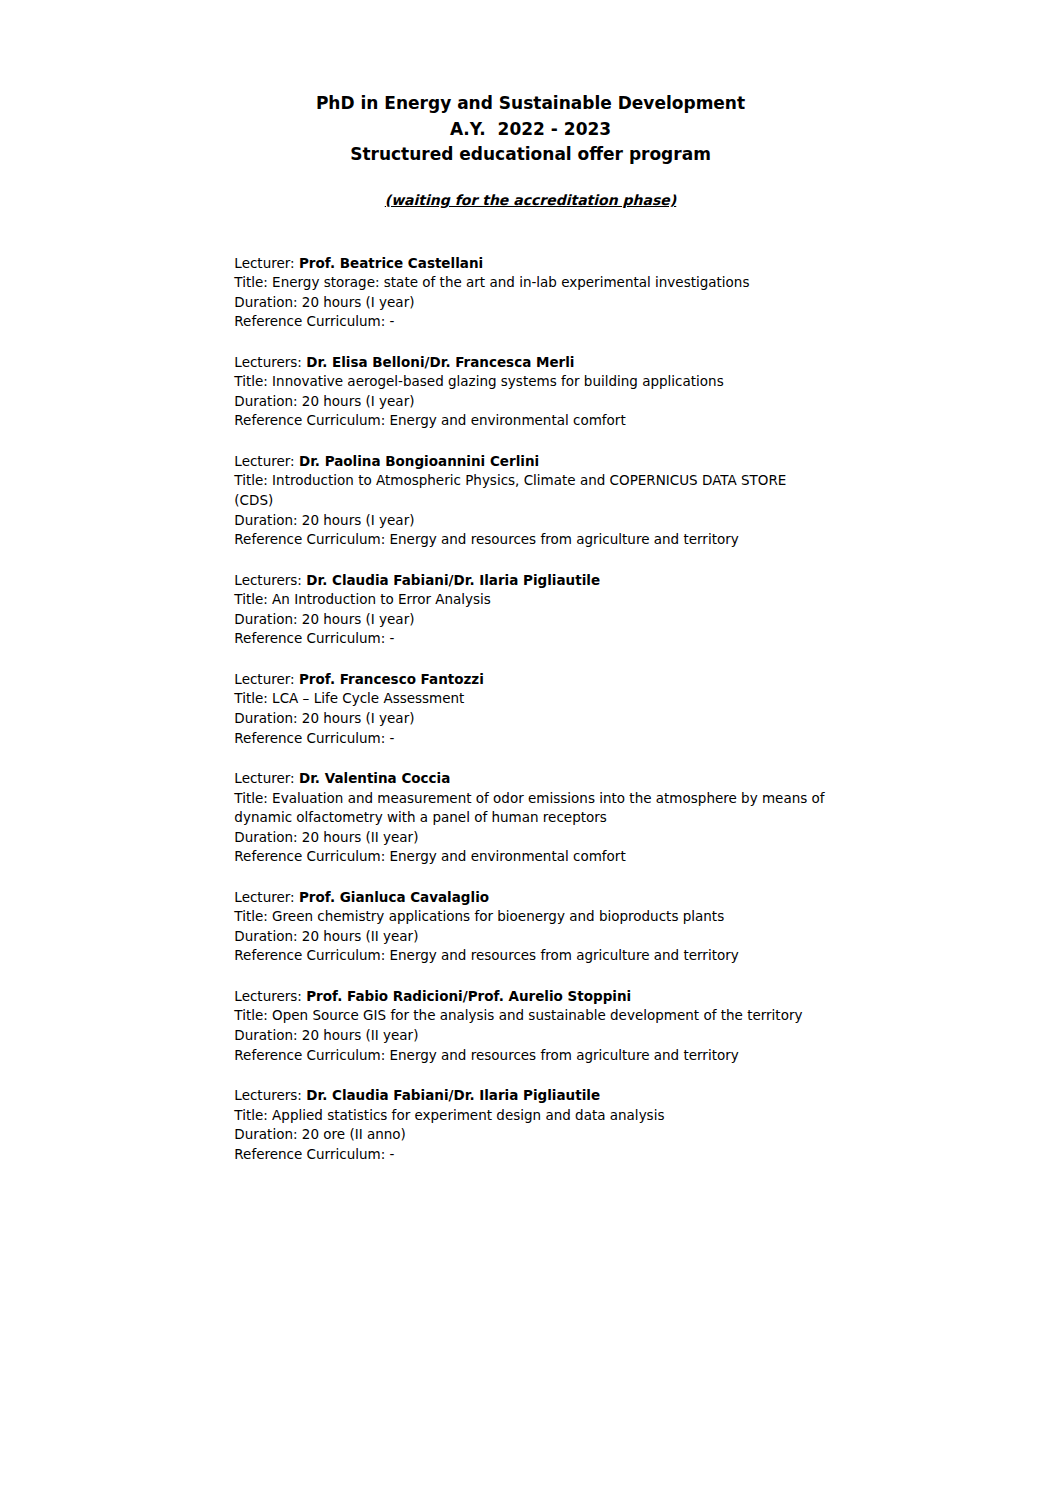PhD in Energy and Sustainable Development A.Y. 2022 - 2023 Structured educational offer program
(waiting for the accreditation phase)
Lecturer: Prof. Beatrice Castellani
Title: Energy storage: state of the art and in-lab experimental investigations
Duration: 20 hours (I year)
Reference Curriculum: -
Lecturers: Dr. Elisa Belloni/Dr. Francesca Merli
Title: Innovative aerogel-based glazing systems for building applications
Duration: 20 hours (I year)
Reference Curriculum: Energy and environmental comfort
Lecturer: Dr. Paolina Bongioannini Cerlini
Title: Introduction to Atmospheric Physics, Climate and COPERNICUS DATA STORE (CDS)
Duration: 20 hours (I year)
Reference Curriculum: Energy and resources from agriculture and territory
Lecturers: Dr. Claudia Fabiani/Dr. Ilaria Pigliautile
Title: An Introduction to Error Analysis
Duration: 20 hours (I year)
Reference Curriculum: -
Lecturer: Prof. Francesco Fantozzi
Title: LCA – Life Cycle Assessment
Duration: 20 hours (I year)
Reference Curriculum: -
Lecturer: Dr. Valentina Coccia
Title: Evaluation and measurement of odor emissions into the atmosphere by means of dynamic olfactometry with a panel of human receptors
Duration: 20 hours (II year)
Reference Curriculum: Energy and environmental comfort
Lecturer: Prof. Gianluca Cavalaglio
Title: Green chemistry applications for bioenergy and bioproducts plants
Duration: 20 hours (II year)
Reference Curriculum: Energy and resources from agriculture and territory
Lecturers: Prof. Fabio Radicioni/Prof. Aurelio Stoppini
Title: Open Source GIS for the analysis and sustainable development of the territory
Duration: 20 hours (II year)
Reference Curriculum: Energy and resources from agriculture and territory
Lecturers: Dr. Claudia Fabiani/Dr. Ilaria Pigliautile
Title: Applied statistics for experiment design and data analysis
Duration: 20 ore (II anno)
Reference Curriculum: -